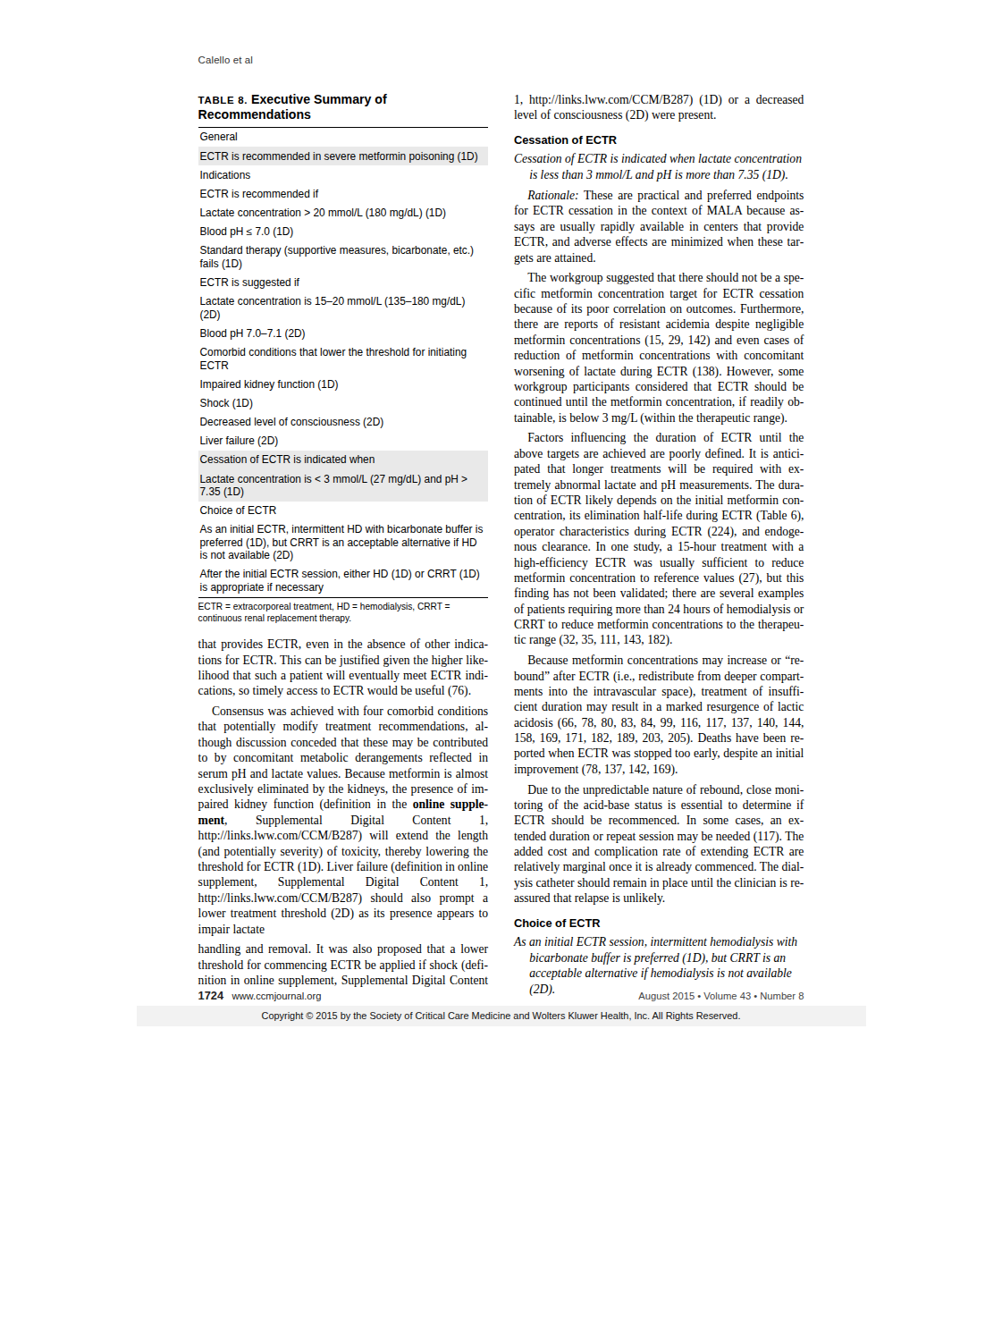Calello et al
Table 8. Executive Summary of Recommendations
| General |
| ECTR is recommended in severe metformin poisoning (1D) |
| Indications |
| ECTR is recommended if |
| Lactate concentration > 20 mmol/L (180 mg/dL) (1D) |
| Blood pH ≤ 7.0 (1D) |
| Standard therapy (supportive measures, bicarbonate, etc.) fails (1D) |
| ECTR is suggested if |
| Lactate concentration is 15–20 mmol/L (135–180 mg/dL) (2D) |
| Blood pH 7.0–7.1 (2D) |
| Comorbid conditions that lower the threshold for initiating ECTR |
| Impaired kidney function (1D) |
| Shock (1D) |
| Decreased level of consciousness (2D) |
| Liver failure (2D) |
| Cessation of ECTR is indicated when |
| Lactate concentration is < 3 mmol/L (27 mg/dL) and pH > 7.35 (1D) |
| Choice of ECTR |
| As an initial ECTR, intermittent HD with bicarbonate buffer is preferred (1D), but CRRT is an acceptable alternative if HD is not available (2D) |
| After the initial ECTR session, either HD (1D) or CRRT (1D) is appropriate if necessary |
ECTR = extracorporeal treatment, HD = hemodialysis, CRRT = continuous renal replacement therapy.
that provides ECTR, even in the absence of other indications for ECTR. This can be justified given the higher likelihood that such a patient will eventually meet ECTR indications, so timely access to ECTR would be useful (76).
Consensus was achieved with four comorbid conditions that potentially modify treatment recommendations, although discussion conceded that these may be contributed to by concomitant metabolic derangements reflected in serum pH and lactate values. Because metformin is almost exclusively eliminated by the kidneys, the presence of impaired kidney function (definition in the online supplement, Supplemental Digital Content 1, http://links.lww.com/CCM/B287) will extend the length (and potentially severity) of toxicity, thereby lowering the threshold for ECTR (1D). Liver failure (definition in online supplement, Supplemental Digital Content 1, http://links.lww.com/CCM/B287) should also prompt a lower treatment threshold (2D) as its presence appears to impair lactate
handling and removal. It was also proposed that a lower threshold for commencing ECTR be applied if shock (definition in online supplement, Supplemental Digital Content 1, http://links.lww.com/CCM/B287) (1D) or a decreased level of consciousness (2D) were present.
Cessation of ECTR
Cessation of ECTR is indicated when lactate concentration is less than 3 mmol/L and pH is more than 7.35 (1D).
Rationale: These are practical and preferred endpoints for ECTR cessation in the context of MALA because assays are usually rapidly available in centers that provide ECTR, and adverse effects are minimized when these targets are attained.
The workgroup suggested that there should not be a specific metformin concentration target for ECTR cessation because of its poor correlation on outcomes. Furthermore, there are reports of resistant acidemia despite negligible metformin concentrations (15, 29, 142) and even cases of reduction of metformin concentrations with concomitant worsening of lactate during ECTR (138). However, some workgroup participants considered that ECTR should be continued until the metformin concentration, if readily obtainable, is below 3 mg/L (within the therapeutic range).
Factors influencing the duration of ECTR until the above targets are achieved are poorly defined. It is anticipated that longer treatments will be required with extremely abnormal lactate and pH measurements. The duration of ECTR likely depends on the initial metformin concentration, its elimination half-life during ECTR (Table 6), operator characteristics during ECTR (224), and endogenous clearance. In one study, a 15-hour treatment with a high-efficiency ECTR was usually sufficient to reduce metformin concentration to reference values (27), but this finding has not been validated; there are several examples of patients requiring more than 24 hours of hemodialysis or CRRT to reduce metformin concentrations to the therapeutic range (32, 35, 111, 143, 182).
Because metformin concentrations may increase or “rebound” after ECTR (i.e., redistribute from deeper compartments into the intravascular space), treatment of insufficient duration may result in a marked resurgence of lactic acidosis (66, 78, 80, 83, 84, 99, 116, 117, 137, 140, 144, 158, 169, 171, 182, 189, 203, 205). Deaths have been reported when ECTR was stopped too early, despite an initial improvement (78, 137, 142, 169).
Due to the unpredictable nature of rebound, close monitoring of the acid-base status is essential to determine if ECTR should be recommenced. In some cases, an extended duration or repeat session may be needed (117). The added cost and complication rate of extending ECTR are relatively marginal once it is already commenced. The dialysis catheter should remain in place until the clinician is reassured that relapse is unlikely.
Choice of ECTR
As an initial ECTR session, intermittent hemodialysis with bicarbonate buffer is preferred (1D), but CRRT is an acceptable alternative if hemodialysis is not available (2D).
1724 www.ccmjournal.org
August 2015 • Volume 43 • Number 8
Copyright © 2015 by the Society of Critical Care Medicine and Wolters Kluwer Health, Inc. All Rights Reserved.